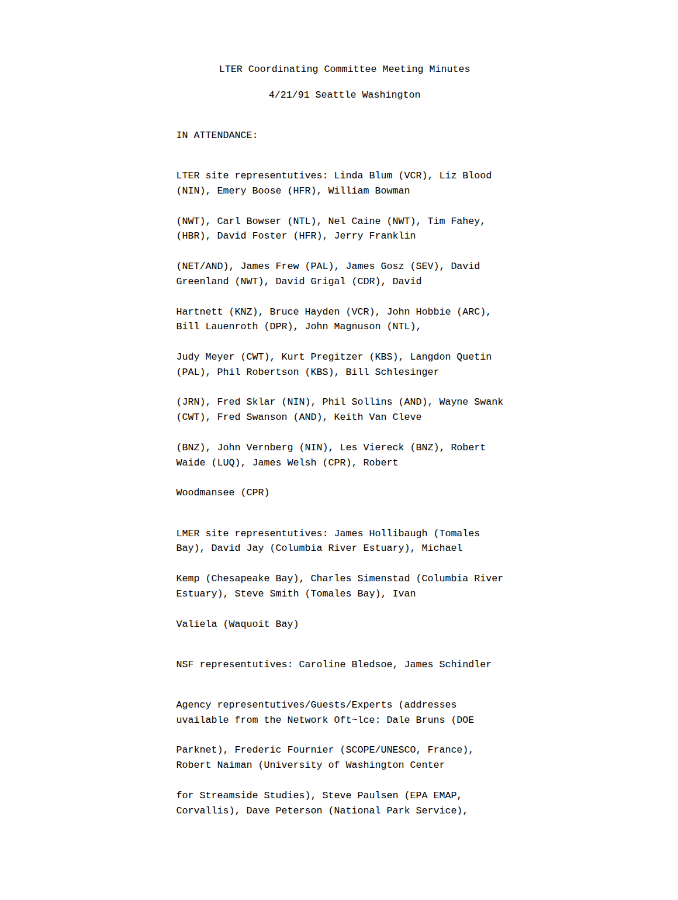LTER Coordinating Committee Meeting Minutes 4/21/91 Seattle Washington
IN ATTENDANCE:
LTER site representutives: Linda Blum (VCR), Liz Blood (NIN), Emery Boose (HFR), William Bowman
(NWT), Carl Bowser (NTL), Nel Caine (NWT), Tim Fahey, (HBR), David Foster (HFR), Jerry Franklin
(NET/AND), James Frew (PAL), James Gosz (SEV), David Greenland (NWT), David Grigal (CDR), David
Hartnett (KNZ), Bruce Hayden (VCR), John Hobbie (ARC), Bill Lauenroth (DPR), John Magnuson (NTL),
Judy Meyer (CWT), Kurt Pregitzer (KBS), Langdon Quetin (PAL), Phil Robertson (KBS), Bill Schlesinger
(JRN), Fred Sklar (NIN), Phil Sollins (AND), Wayne Swank (CWT), Fred Swanson (AND), Keith Van Cleve
(BNZ), John Vernberg (NIN), Les Viereck (BNZ), Robert Waide (LUQ), James Welsh (CPR), Robert
Woodmansee (CPR)
LMER site representutives: James Hollibaugh (Tomales Bay), David Jay (Columbia River Estuary), Michael
Kemp (Chesapeake Bay), Charles Simenstad (Columbia River Estuary), Steve Smith (Tomales Bay), Ivan
Valiela (Waquoit Bay)
NSF representutives: Caroline Bledsoe, James Schindler
Agency representutives/Guests/Experts (addresses uvailable from the Network Oft~lce: Dale Bruns (DOE
Parknet), Frederic Fournier (SCOPE/UNESCO, France), Robert Naiman (University of Washington Center
for Streamside Studies), Steve Paulsen (EPA EMAP, Corvallis), Dave Peterson (National Park Service),